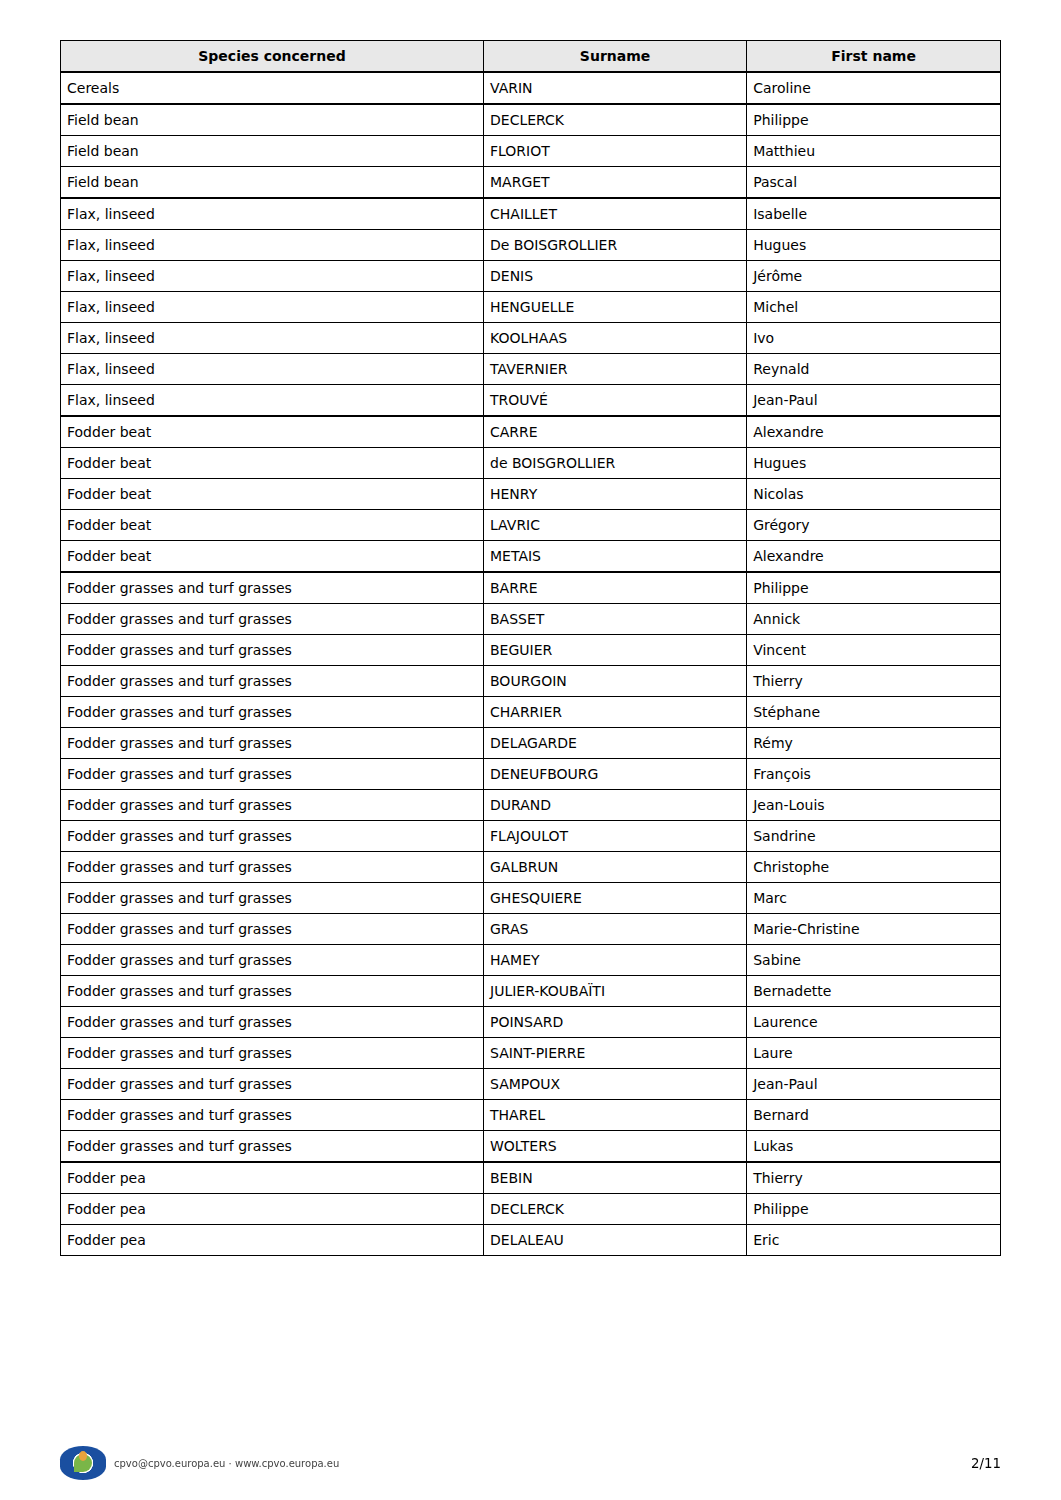| Species concerned | Surname | First name |
| --- | --- | --- |
| Cereals | VARIN | Caroline |
| Field bean | DECLERCK | Philippe |
| Field bean | FLORIOT | Matthieu |
| Field bean | MARGET | Pascal |
| Flax, linseed | CHAILLET | Isabelle |
| Flax, linseed | De BOISGROLLIER | Hugues |
| Flax, linseed | DENIS | Jérôme |
| Flax, linseed | HENGUELLE | Michel |
| Flax, linseed | KOOLHAAS | Ivo |
| Flax, linseed | TAVERNIER | Reynald |
| Flax, linseed | TROUVÉ | Jean-Paul |
| Fodder beat | CARRE | Alexandre |
| Fodder beat | de BOISGROLLIER | Hugues |
| Fodder beat | HENRY | Nicolas |
| Fodder beat | LAVRIC | Grégory |
| Fodder beat | METAIS | Alexandre |
| Fodder grasses and turf grasses | BARRE | Philippe |
| Fodder grasses and turf grasses | BASSET | Annick |
| Fodder grasses and turf grasses | BEGUIER | Vincent |
| Fodder grasses and turf grasses | BOURGOIN | Thierry |
| Fodder grasses and turf grasses | CHARRIER | Stéphane |
| Fodder grasses and turf grasses | DELAGARDE | Rémy |
| Fodder grasses and turf grasses | DENEUFBOURG | François |
| Fodder grasses and turf grasses | DURAND | Jean-Louis |
| Fodder grasses and turf grasses | FLAJOULOT | Sandrine |
| Fodder grasses and turf grasses | GALBRUN | Christophe |
| Fodder grasses and turf grasses | GHESQUIERE | Marc |
| Fodder grasses and turf grasses | GRAS | Marie-Christine |
| Fodder grasses and turf grasses | HAMEY | Sabine |
| Fodder grasses and turf grasses | JULIER-KOUBAÏTI | Bernadette |
| Fodder grasses and turf grasses | POINSARD | Laurence |
| Fodder grasses and turf grasses | SAINT-PIERRE | Laure |
| Fodder grasses and turf grasses | SAMPOUX | Jean-Paul |
| Fodder grasses and turf grasses | THAREL | Bernard |
| Fodder grasses and turf grasses | WOLTERS | Lukas |
| Fodder pea | BEBIN | Thierry |
| Fodder pea | DECLERCK | Philippe |
| Fodder pea | DELALEAU | Eric |
cpvo@cpvo.europa.eu · www.cpvo.europa.eu
2/11